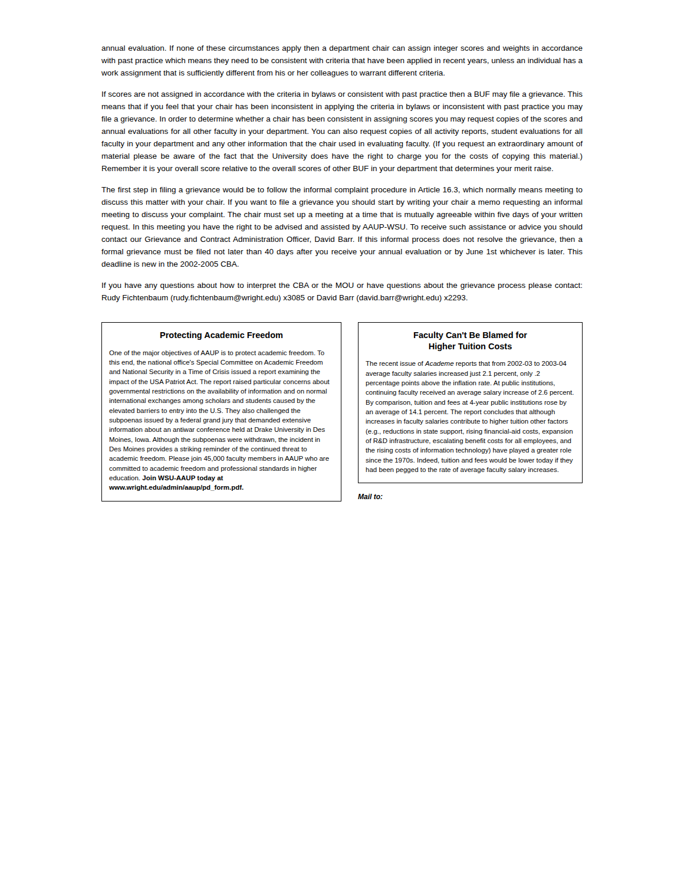annual evaluation. If none of these circumstances apply then a department chair can assign integer scores and weights in accordance with past practice which means they need to be consistent with criteria that have been applied in recent years, unless an individual has a work assignment that is sufficiently different from his or her colleagues to warrant different criteria.
If scores are not assigned in accordance with the criteria in bylaws or consistent with past practice then a BUF may file a grievance. This means that if you feel that your chair has been inconsistent in applying the criteria in bylaws or inconsistent with past practice you may file a grievance. In order to determine whether a chair has been consistent in assigning scores you may request copies of the scores and annual evaluations for all other faculty in your department. You can also request copies of all activity reports, student evaluations for all faculty in your department and any other information that the chair used in evaluating faculty. (If you request an extraordinary amount of material please be aware of the fact that the University does have the right to charge you for the costs of copying this material.) Remember it is your overall score relative to the overall scores of other BUF in your department that determines your merit raise.
The first step in filing a grievance would be to follow the informal complaint procedure in Article 16.3, which normally means meeting to discuss this matter with your chair. If you want to file a grievance you should start by writing your chair a memo requesting an informal meeting to discuss your complaint. The chair must set up a meeting at a time that is mutually agreeable within five days of your written request. In this meeting you have the right to be advised and assisted by AAUP-WSU. To receive such assistance or advice you should contact our Grievance and Contract Administration Officer, David Barr. If this informal process does not resolve the grievance, then a formal grievance must be filed not later than 40 days after you receive your annual evaluation or by June 1st whichever is later. This deadline is new in the 2002-2005 CBA.
If you have any questions about how to interpret the CBA or the MOU or have questions about the grievance process please contact: Rudy Fichtenbaum (rudy.fichtenbaum@wright.edu) x3085 or David Barr (david.barr@wright.edu) x2293.
Protecting Academic Freedom
One of the major objectives of AAUP is to protect academic freedom. To this end, the national office's Special Committee on Academic Freedom and National Security in a Time of Crisis issued a report examining the impact of the USA Patriot Act. The report raised particular concerns about governmental restrictions on the availability of information and on normal international exchanges among scholars and students caused by the elevated barriers to entry into the U.S. They also challenged the subpoenas issued by a federal grand jury that demanded extensive information about an antiwar conference held at Drake University in Des Moines, Iowa. Although the subpoenas were withdrawn, the incident in Des Moines provides a striking reminder of the continued threat to academic freedom. Please join 45,000 faculty members in AAUP who are committed to academic freedom and professional standards in higher education. Join WSU-AAUP today at www.wright.edu/admin/aaup/pd_form.pdf.
Faculty Can't Be Blamed for
Higher Tuition Costs
The recent issue of Academe reports that from 2002-03 to 2003-04 average faculty salaries increased just 2.1 percent, only .2 percentage points above the inflation rate. At public institutions, continuing faculty received an average salary increase of 2.6 percent. By comparison, tuition and fees at 4-year public institutions rose by an average of 14.1 percent. The report concludes that although increases in faculty salaries contribute to higher tuition other factors (e.g., reductions in state support, rising financial-aid costs, expansion of R&D infrastructure, escalating benefit costs for all employees, and the rising costs of information technology) have played a greater role since the 1970s. Indeed, tuition and fees would be lower today if they had been pegged to the rate of average faculty salary increases.
Mail to: